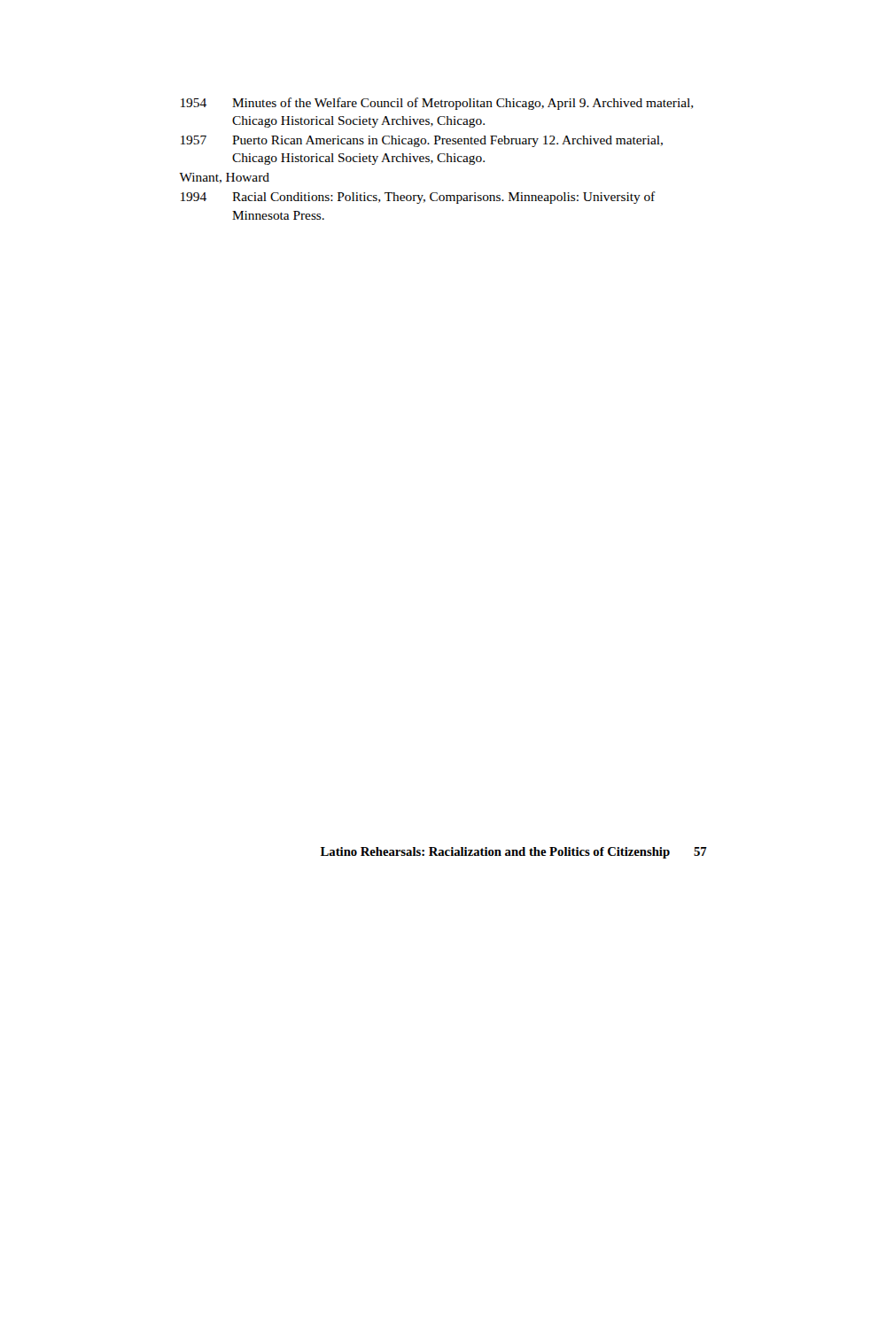1954
Minutes of the Welfare Council of Metropolitan Chicago, April 9. Archived material, Chicago Historical Society Archives, Chicago.
1957
Puerto Rican Americans in Chicago. Presented February 12. Archived material, Chicago Historical Society Archives, Chicago.
Winant, Howard
1994
Racial Conditions: Politics, Theory, Comparisons. Minneapolis: University of Minnesota Press.
Latino Rehearsals: Racialization and the Politics of Citizenship57